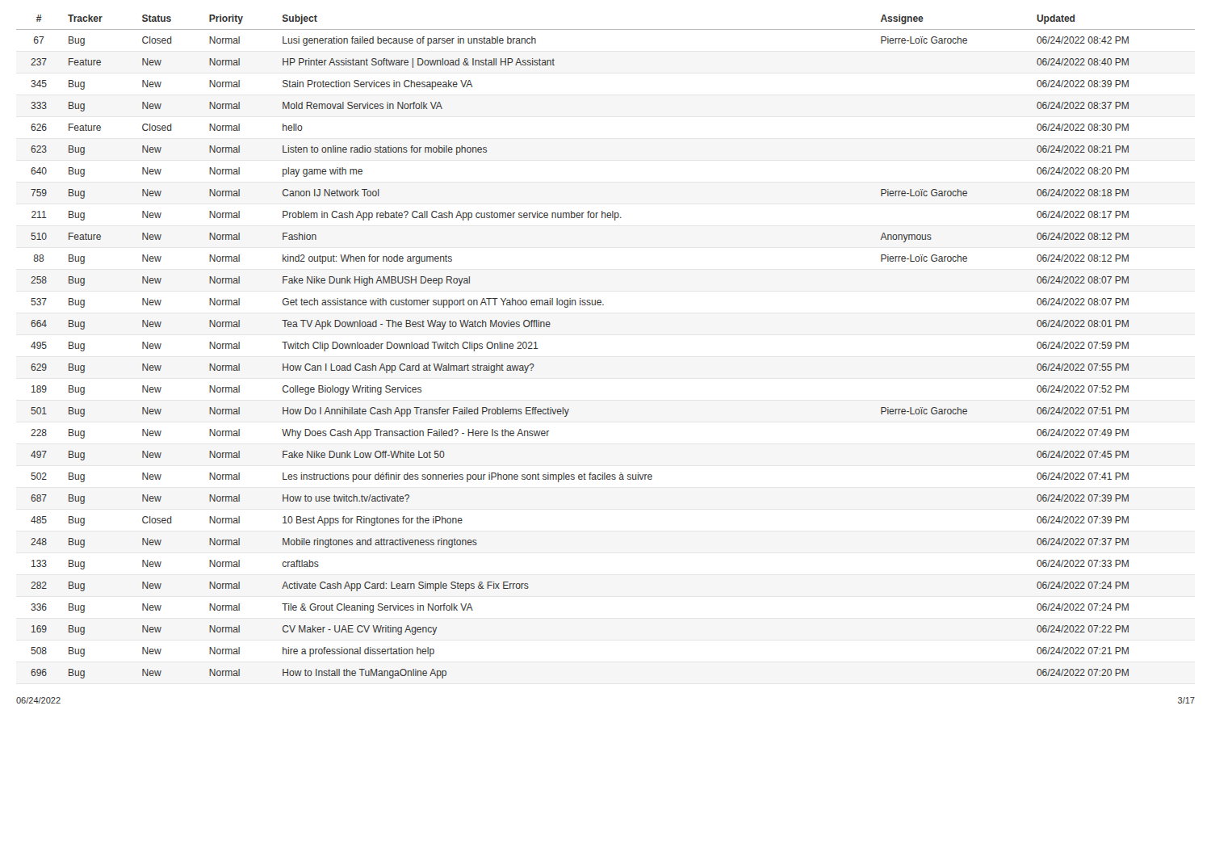| # | Tracker | Status | Priority | Subject | Assignee | Updated |
| --- | --- | --- | --- | --- | --- | --- |
| 67 | Bug | Closed | Normal | Lusi generation failed because of parser in unstable branch | Pierre-Loïc Garoche | 06/24/2022 08:42 PM |
| 237 | Feature | New | Normal | HP Printer Assistant Software / Download & Install HP Assistant | | 06/24/2022 08:40 PM |
| 345 | Bug | New | Normal | Stain Protection Services in Chesapeake VA | | 06/24/2022 08:39 PM |
| 333 | Bug | New | Normal | Mold Removal Services in Norfolk VA | | 06/24/2022 08:37 PM |
| 626 | Feature | Closed | Normal | hello | | 06/24/2022 08:30 PM |
| 623 | Bug | New | Normal | Listen to online radio stations for mobile phones | | 06/24/2022 08:21 PM |
| 640 | Bug | New | Normal | play game with me | | 06/24/2022 08:20 PM |
| 759 | Bug | New | Normal | Canon IJ Network Tool | Pierre-Loïc Garoche | 06/24/2022 08:18 PM |
| 211 | Bug | New | Normal | Problem in Cash App rebate? Call Cash App customer service number for help. | | 06/24/2022 08:17 PM |
| 510 | Feature | New | Normal | Fashion | Anonymous | 06/24/2022 08:12 PM |
| 88 | Bug | New | Normal | kind2 output: When for node arguments | Pierre-Loïc Garoche | 06/24/2022 08:12 PM |
| 258 | Bug | New | Normal | Fake Nike Dunk High AMBUSH Deep Royal | | 06/24/2022 08:07 PM |
| 537 | Bug | New | Normal | Get tech assistance with customer support on ATT Yahoo email login issue. | | 06/24/2022 08:07 PM |
| 664 | Bug | New | Normal | Tea TV Apk Download - The Best Way to Watch Movies Offline | | 06/24/2022 08:01 PM |
| 495 | Bug | New | Normal | Twitch Clip Downloader Download Twitch Clips Online 2021 | | 06/24/2022 07:59 PM |
| 629 | Bug | New | Normal | How Can I Load Cash App Card at Walmart straight away? | | 06/24/2022 07:55 PM |
| 189 | Bug | New | Normal | College Biology Writing Services | | 06/24/2022 07:52 PM |
| 501 | Bug | New | Normal | How Do I Annihilate Cash App Transfer Failed Problems Effectively | Pierre-Loïc Garoche | 06/24/2022 07:51 PM |
| 228 | Bug | New | Normal | Why Does Cash App Transaction Failed? - Here Is the Answer | | 06/24/2022 07:49 PM |
| 497 | Bug | New | Normal | Fake Nike Dunk Low Off-White Lot 50 | | 06/24/2022 07:45 PM |
| 502 | Bug | New | Normal | Les instructions pour définir des sonneries pour iPhone sont simples et faciles à suivre | | 06/24/2022 07:41 PM |
| 687 | Bug | New | Normal | How to use twitch.tv/activate? | | 06/24/2022 07:39 PM |
| 485 | Bug | Closed | Normal | 10 Best Apps for Ringtones for the iPhone | | 06/24/2022 07:39 PM |
| 248 | Bug | New | Normal | Mobile ringtones and attractiveness ringtones | | 06/24/2022 07:37 PM |
| 133 | Bug | New | Normal | craftlabs | | 06/24/2022 07:33 PM |
| 282 | Bug | New | Normal | Activate Cash App Card: Learn Simple Steps & Fix Errors | | 06/24/2022 07:24 PM |
| 336 | Bug | New | Normal | Tile & Grout Cleaning Services in Norfolk VA | | 06/24/2022 07:24 PM |
| 169 | Bug | New | Normal | CV Maker - UAE CV Writing Agency | | 06/24/2022 07:22 PM |
| 508 | Bug | New | Normal | hire a professional dissertation help | | 06/24/2022 07:21 PM |
| 696 | Bug | New | Normal | How to Install the TuMangaOnline App | | 06/24/2022 07:20 PM |
06/24/2022 3/17